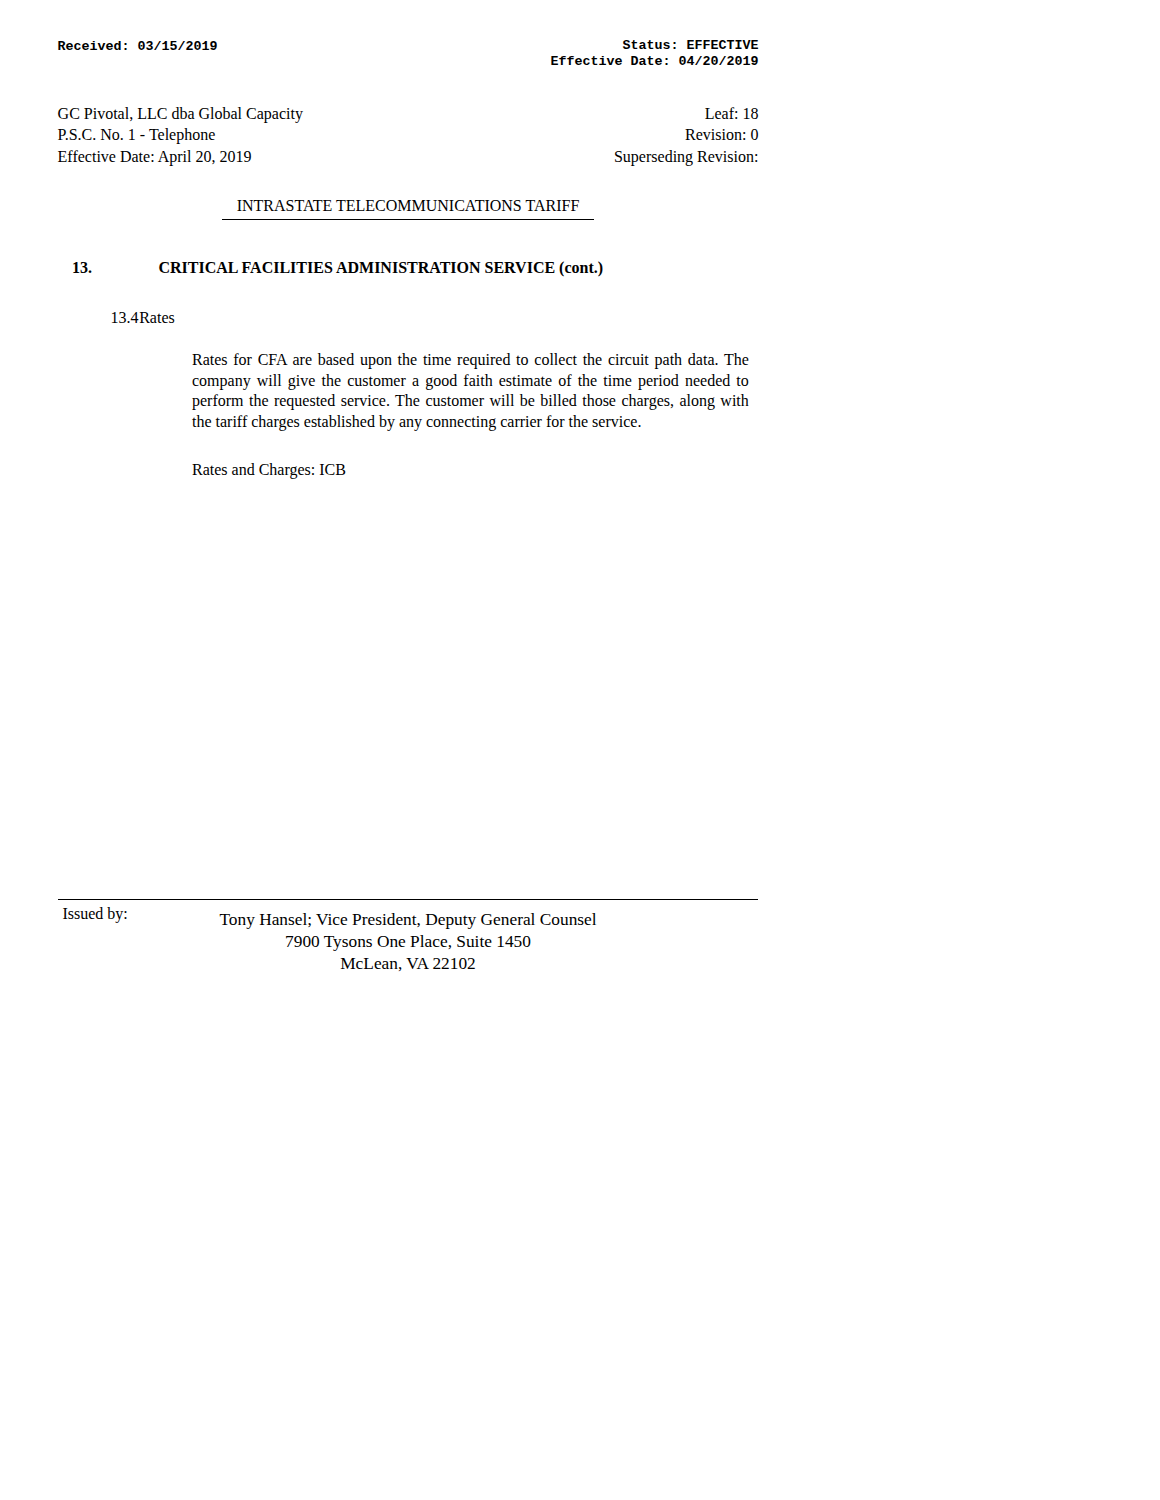Received: 03/15/2019
Status: EFFECTIVE
Effective Date: 04/20/2019
GC Pivotal, LLC dba Global Capacity
P.S.C. No. 1 - Telephone
Effective Date: April 20, 2019
Leaf: 18
Revision: 0
Superseding Revision:
INTRASTATE TELECOMMUNICATIONS TARIFF
13.
CRITICAL FACILITIES ADMINISTRATION SERVICE (cont.)
13.4
Rates
Rates for CFA are based upon the time required to collect the circuit path data. The company will give the customer a good faith estimate of the time period needed to perform the requested service. The customer will be billed those charges, along with the tariff charges established by any connecting carrier for the service.
Rates and Charges: ICB
Issued by:
Tony Hansel; Vice President, Deputy General Counsel
7900 Tysons One Place, Suite 1450
McLean, VA 22102